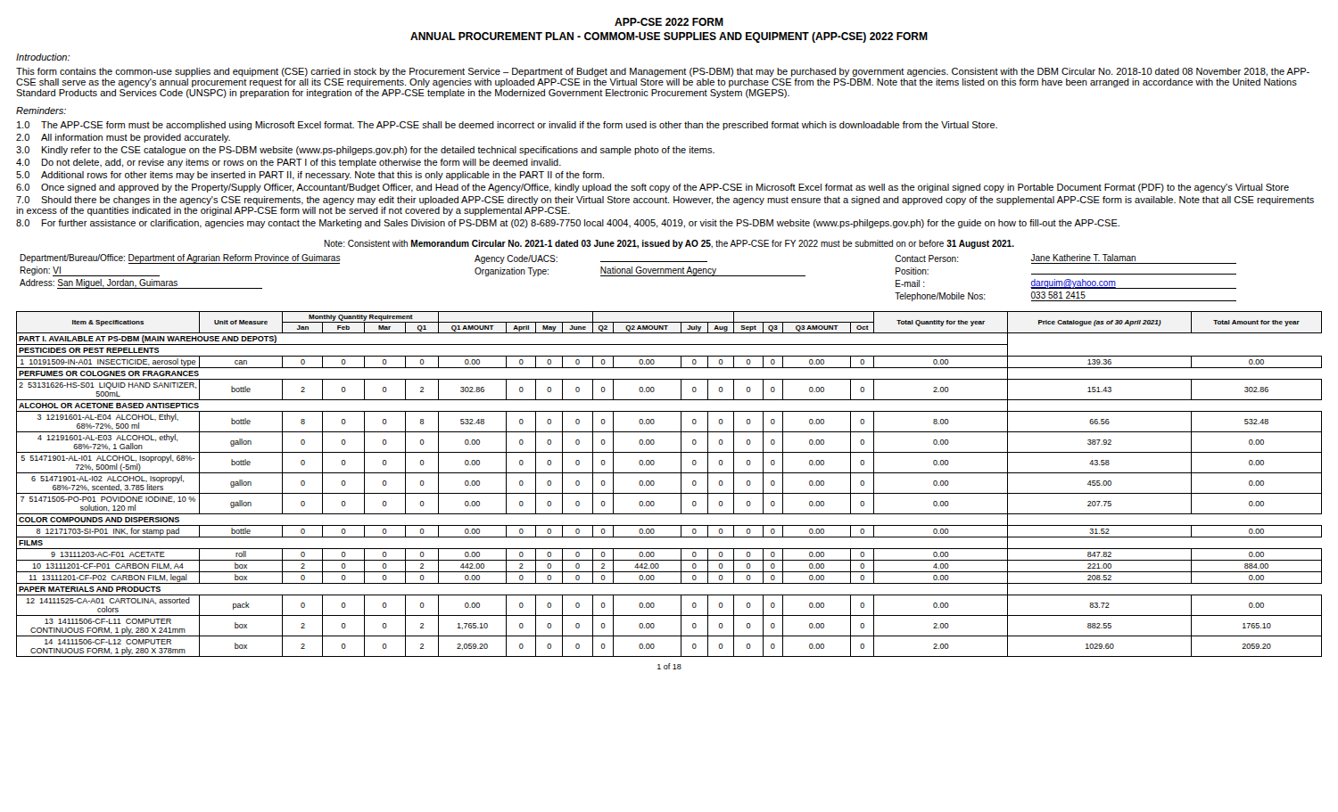APP-CSE 2022 FORM
ANNUAL PROCUREMENT PLAN - COMMOM-USE SUPPLIES AND EQUIPMENT (APP-CSE) 2022 FORM
Introduction:
This form contains the common-use supplies and equipment (CSE) carried in stock by the Procurement Service – Department of Budget and Management (PS-DBM) that may be purchased by government agencies. Consistent with the DBM Circular No. 2018-10 dated 08 November 2018, the APP-CSE shall serve as the agency's annual procurement request for all its CSE requirements. Only agencies with uploaded APP-CSE in the Virtual Store will be able to purchase CSE from the PS-DBM. Note that the items listed on this form have been arranged in accordance with the United Nations Standard Products and Services Code (UNSPC) in preparation for integration of the APP-CSE template in the Modernized Government Electronic Procurement System (MGEPS).
Reminders:
1.0 The APP-CSE form must be accomplished using Microsoft Excel format. The APP-CSE shall be deemed incorrect or invalid if the form used is other than the prescribed format which is downloadable from the Virtual Store.
2.0 All information must be provided accurately.
3.0 Kindly refer to the CSE catalogue on the PS-DBM website (www.ps-philgeps.gov.ph) for the detailed technical specifications and sample photo of the items.
4.0 Do not delete, add, or revise any items or rows on the PART I of this template otherwise the form will be deemed invalid.
5.0 Additional rows for other items may be inserted in PART II, if necessary. Note that this is only applicable in the PART II of the form.
6.0 Once signed and approved by the Property/Supply Officer, Accountant/Budget Officer, and Head of the Agency/Office, kindly upload the soft copy of the APP-CSE in Microsoft Excel format as well as the original signed copy in Portable Document Format (PDF) to the agency's Virtual Store
7.0 Should there be changes in the agency's CSE requirements, the agency may edit their uploaded APP-CSE directly on their Virtual Store account. However, the agency must ensure that a signed and approved copy of the supplemental APP-CSE form is available. Note that all CSE requirements in excess of the quantities indicated in the original APP-CSE form will not be served if not covered by a supplemental APP-CSE.
8.0 For further assistance or clarification, agencies may contact the Marketing and Sales Division of PS-DBM at (02) 8-689-7750 local 4004, 4005, 4019, or visit the PS-DBM website (www.ps-philgeps.gov.ph) for the guide on how to fill-out the APP-CSE.
Note: Consistent with Memorandum Circular No. 2021-1 dated 03 June 2021, issued by AO 25, the APP-CSE for FY 2022 must be submitted on or before 31 August 2021.
| Department/Bureau/Office: Department of Agrarian Reform Province of Guimaras | Agency Code/UACS: | | Contact Person: | Jane Katherine T. Talaman |
| Region: VI | Organization Type: | National Government Agency | Position: | |
| Address: San Miguel, Jordan, Guimaras | | | E-mail : | darquim@yahoo.com |
| | | | Telephone/Mobile Nos: | 033 581 2415 |
| Item & Specifications | Unit of Measure | Monthly Quantity Requirement | | | | Total Quantity for the year | Price Catalogue (as of 30 April 2021) | Total Amount for the year |
| --- | --- | --- | --- | --- | --- | --- | --- | --- |
| Jan | Feb | Mar | Q1 | Q1 AMOUNT | April | May | June | Q2 | Q2 AMOUNT | July | Aug | Sept | Q3 | Q3 AMOUNT | Oct |
| PART I. AVAILABLE AT PS-DBM (MAIN WAREHOUSE AND DEPOTS) |
| PESTICIDES OR PEST REPELLENTS |
| 1 10191509-IN-A01 INSECTICIDE, aerosol type | can | 0 | 0 | 0 | 0 | 0.00 | 0 | 0 | 0 | 0 | 0.00 | 0 | 0 | 0 | 0 | 0.00 | 0 | 0.00 | 139.36 | 0.00 |
| PERFUMES OR COLOGNES OR FRAGRANCES |
| 2 53131626-HS-S01 LIQUID HAND SANITIZER, 500mL | bottle | 2 | 0 | 0 | 2 | 302.86 | 0 | 0 | 0 | 0 | 0.00 | 0 | 0 | 0 | 0 | 0.00 | 0 | 2.00 | 151.43 | 302.86 |
| ALCOHOL OR ACETONE BASED ANTISEPTICS |
| 3 12191601-AL-E04 ALCOHOL, Ethyl, 68%-72%, 500 ml | bottle | 8 | 0 | 0 | 8 | 532.48 | 0 | 0 | 0 | 0 | 0.00 | 0 | 0 | 0 | 0 | 0.00 | 0 | 8.00 | 66.56 | 532.48 |
| 4 12191601-AL-E03 ALCOHOL, ethyl, 68%-72%, 1 Gallon | gallon | 0 | 0 | 0 | 0 | 0.00 | 0 | 0 | 0 | 0 | 0.00 | 0 | 0 | 0 | 0 | 0.00 | 0 | 0.00 | 387.92 | 0.00 |
| 5 51471901-AL-I01 ALCOHOL, Isopropyl, 68%- 72%, 500ml (-5ml) | bottle | 0 | 0 | 0 | 0 | 0.00 | 0 | 0 | 0 | 0 | 0.00 | 0 | 0 | 0 | 0 | 0.00 | 0 | 0.00 | 43.58 | 0.00 |
| 6 51471901-AL-I02 ALCOHOL, Isopropyl, 68%-72%, scented, 3.785 liters | gallon | 0 | 0 | 0 | 0 | 0.00 | 0 | 0 | 0 | 0 | 0.00 | 0 | 0 | 0 | 0 | 0.00 | 0 | 0.00 | 455.00 | 0.00 |
| 7 51471505-PO-P01 POVIDONE IODINE, 10 % solution, 120 ml | gallon | 0 | 0 | 0 | 0 | 0.00 | 0 | 0 | 0 | 0 | 0.00 | 0 | 0 | 0 | 0 | 0.00 | 0 | 0.00 | 207.75 | 0.00 |
| COLOR COMPOUNDS AND DISPERSIONS |
| 8 12171703-SI-P01 INK, for stamp pad | bottle | 0 | 0 | 0 | 0 | 0.00 | 0 | 0 | 0 | 0 | 0.00 | 0 | 0 | 0 | 0 | 0.00 | 0 | 0.00 | 31.52 | 0.00 |
| FILMS |
| 9 13111203-AC-F01 ACETATE | roll | 0 | 0 | 0 | 0 | 0.00 | 0 | 0 | 0 | 0 | 0.00 | 0 | 0 | 0 | 0 | 0.00 | 0 | 0.00 | 847.82 | 0.00 |
| 10 13111201-CF-P01 CARBON FILM, A4 | box | 2 | 0 | 0 | 2 | 442.00 | 2 | 0 | 0 | 2 | 442.00 | 0 | 0 | 0 | 0 | 0.00 | 0 | 4.00 | 221.00 | 884.00 |
| 11 13111201-CF-P02 CARBON FILM, legal | box | 0 | 0 | 0 | 0 | 0.00 | 0 | 0 | 0 | 0 | 0.00 | 0 | 0 | 0 | 0 | 0.00 | 0 | 0.00 | 208.52 | 0.00 |
| PAPER MATERIALS AND PRODUCTS |
| 12 14111525-CA-A01 CARTOLINA, assorted colors | pack | 0 | 0 | 0 | 0 | 0.00 | 0 | 0 | 0 | 0 | 0.00 | 0 | 0 | 0 | 0 | 0.00 | 0 | 0.00 | 83.72 | 0.00 |
| 13 14111506-CF-L11 COMPUTER CONTINUOUS FORM, 1 ply, 280 X 241mm | box | 2 | 0 | 0 | 2 | 1,765.10 | 0 | 0 | 0 | 0 | 0.00 | 0 | 0 | 0 | 0 | 0.00 | 0 | 2.00 | 882.55 | 1765.10 |
| 14 14111506-CF-L12 COMPUTER CONTINUOUS FORM, 1 ply, 280 X 378mm | box | 2 | 0 | 0 | 2 | 2,059.20 | 0 | 0 | 0 | 0 | 0.00 | 0 | 0 | 0 | 0 | 0.00 | 0 | 2.00 | 1029.60 | 2059.20 |
1 of 18